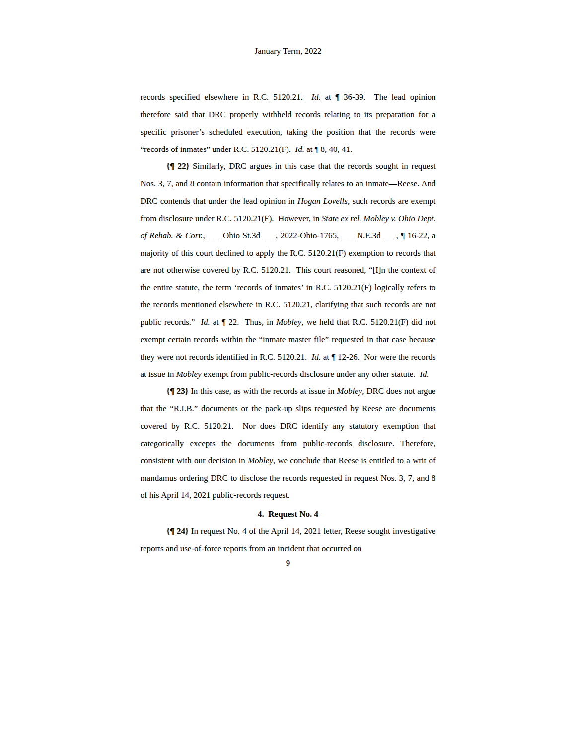January Term, 2022
records specified elsewhere in R.C. 5120.21. Id. at ¶ 36-39. The lead opinion therefore said that DRC properly withheld records relating to its preparation for a specific prisoner’s scheduled execution, taking the position that the records were “records of inmates” under R.C. 5120.21(F). Id. at ¶ 8, 40, 41.
{¶ 22} Similarly, DRC argues in this case that the records sought in request Nos. 3, 7, and 8 contain information that specifically relates to an inmate—Reese. And DRC contends that under the lead opinion in Hogan Lovells, such records are exempt from disclosure under R.C. 5120.21(F). However, in State ex rel. Mobley v. Ohio Dept. of Rehab. & Corr., ___ Ohio St.3d ___, 2022-Ohio-1765, ___ N.E.3d ___, ¶ 16-22, a majority of this court declined to apply the R.C. 5120.21(F) exemption to records that are not otherwise covered by R.C. 5120.21. This court reasoned, “[I]n the context of the entire statute, the term ‘records of inmates’ in R.C. 5120.21(F) logically refers to the records mentioned elsewhere in R.C. 5120.21, clarifying that such records are not public records.” Id. at ¶ 22. Thus, in Mobley, we held that R.C. 5120.21(F) did not exempt certain records within the “inmate master file” requested in that case because they were not records identified in R.C. 5120.21. Id. at ¶ 12-26. Nor were the records at issue in Mobley exempt from public-records disclosure under any other statute. Id.
{¶ 23} In this case, as with the records at issue in Mobley, DRC does not argue that the “R.I.B.” documents or the pack-up slips requested by Reese are documents covered by R.C. 5120.21. Nor does DRC identify any statutory exemption that categorically excepts the documents from public-records disclosure. Therefore, consistent with our decision in Mobley, we conclude that Reese is entitled to a writ of mandamus ordering DRC to disclose the records requested in request Nos. 3, 7, and 8 of his April 14, 2021 public-records request.
4. Request No. 4
{¶ 24} In request No. 4 of the April 14, 2021 letter, Reese sought investigative reports and use-of-force reports from an incident that occurred on
9